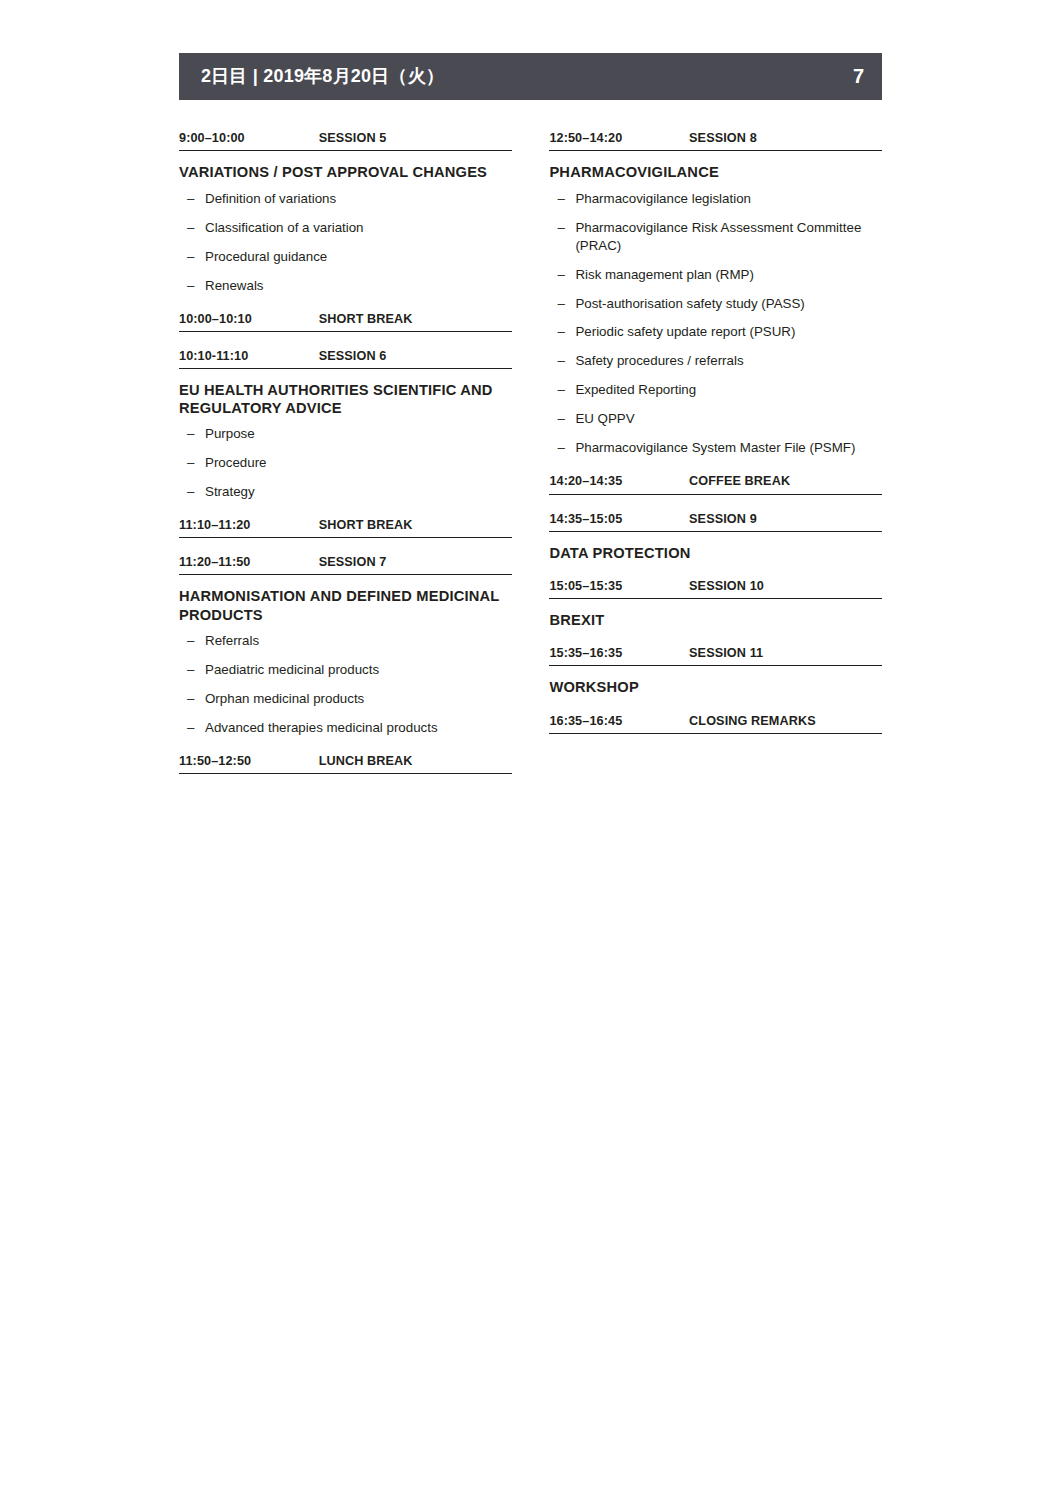2日目 | 2019年8月20日（火）
7
9:00–10:00 SESSION 5
VARIATIONS / POST APPROVAL CHANGES
Definition of variations
Classification of a variation
Procedural guidance
Renewals
10:00–10:10 SHORT BREAK
10:10-11:10 SESSION 6
EU HEALTH AUTHORITIES SCIENTIFIC AND
REGULATORY ADVICE
Purpose
Procedure
Strategy
11:10–11:20 SHORT BREAK
11:20–11:50 SESSION 7
HARMONISATION AND DEFINED MEDICINAL
PRODUCTS
Referrals
Paediatric medicinal products
Orphan medicinal products
Advanced therapies medicinal products
11:50–12:50 LUNCH BREAK
12:50–14:20 SESSION 8
PHARMACOVIGILANCE
Pharmacovigilance legislation
Pharmacovigilance Risk Assessment Committee (PRAC)
Risk management plan (RMP)
Post-authorisation safety study (PASS)
Periodic safety update report (PSUR)
Safety procedures / referrals
Expedited Reporting
EU QPPV
Pharmacovigilance System Master File (PSMF)
14:20–14:35 COFFEE BREAK
14:35–15:05 SESSION 9
DATA PROTECTION
15:05–15:35 SESSION 10
BREXIT
15:35–16:35 SESSION 11
WORKSHOP
16:35–16:45 CLOSING REMARKS